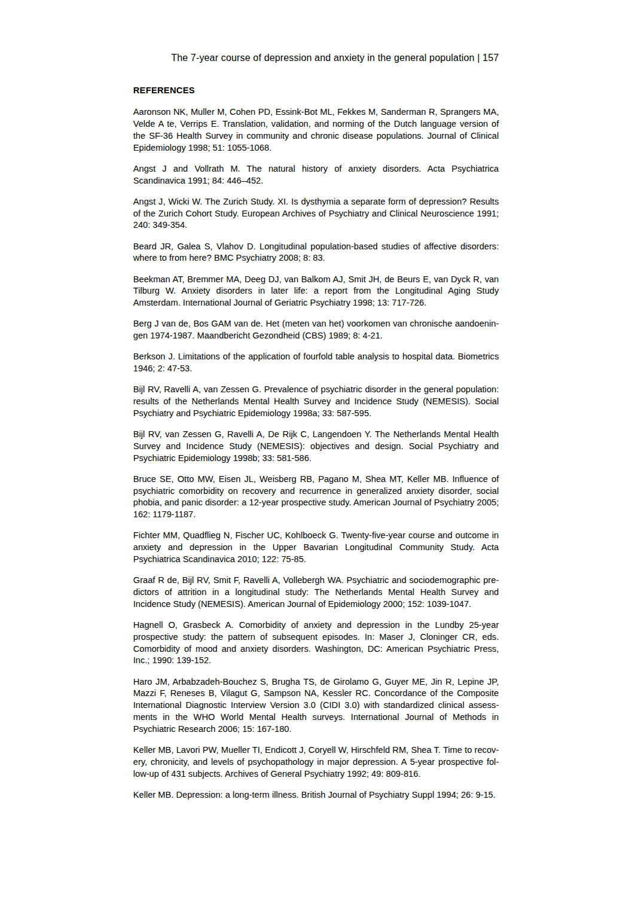The 7-year course of depression and anxiety in the general population | 157
References
Aaronson NK, Muller M, Cohen PD, Essink-Bot ML, Fekkes M, Sanderman R, Sprangers MA, Velde A te, Verrips E. Translation, validation, and norming of the Dutch language version of the SF-36 Health Survey in community and chronic disease populations. Journal of Clinical Epidemiology 1998; 51: 1055-1068.
Angst J and Vollrath M. The natural history of anxiety disorders. Acta Psychiatrica Scandinavica 1991; 84: 446–452.
Angst J, Wicki W. The Zurich Study. XI. Is dysthymia a separate form of depression? Results of the Zurich Cohort Study. European Archives of Psychiatry and Clinical Neuroscience 1991; 240: 349-354.
Beard JR, Galea S, Vlahov D. Longitudinal population-based studies of affective disorders: where to from here? BMC Psychiatry 2008; 8: 83.
Beekman AT, Bremmer MA, Deeg DJ, van Balkom AJ, Smit JH, de Beurs E, van Dyck R, van Tilburg W. Anxiety disorders in later life: a report from the Longitudinal Aging Study Amsterdam. International Journal of Geriatric Psychiatry 1998; 13: 717-726.
Berg J van de, Bos GAM van de. Het (meten van het) voorkomen van chronische aandoeningen 1974-1987. Maandbericht Gezondheid (CBS) 1989; 8: 4-21.
Berkson J. Limitations of the application of fourfold table analysis to hospital data. Biometrics 1946; 2: 47-53.
Bijl RV, Ravelli A, van Zessen G. Prevalence of psychiatric disorder in the general population: results of the Netherlands Mental Health Survey and Incidence Study (NEMESIS). Social Psychiatry and Psychiatric Epidemiology 1998a; 33: 587-595.
Bijl RV, van Zessen G, Ravelli A, De Rijk C, Langendoen Y. The Netherlands Mental Health Survey and Incidence Study (NEMESIS): objectives and design. Social Psychiatry and Psychiatric Epidemiology 1998b; 33: 581-586.
Bruce SE, Otto MW, Eisen JL, Weisberg RB, Pagano M, Shea MT, Keller MB. Influence of psychiatric comorbidity on recovery and recurrence in generalized anxiety disorder, social phobia, and panic disorder: a 12-year prospective study. American Journal of Psychiatry 2005; 162: 1179-1187.
Fichter MM, Quadflieg N, Fischer UC, Kohlboeck G. Twenty-five-year course and outcome in anxiety and depression in the Upper Bavarian Longitudinal Community Study. Acta Psychiatrica Scandinavica 2010; 122: 75-85.
Graaf R de, Bijl RV, Smit F, Ravelli A, Vollebergh WA. Psychiatric and sociodemographic predictors of attrition in a longitudinal study: The Netherlands Mental Health Survey and Incidence Study (NEMESIS). American Journal of Epidemiology 2000; 152: 1039-1047.
Hagnell O, Grasbeck A. Comorbidity of anxiety and depression in the Lundby 25-year prospective study: the pattern of subsequent episodes. In: Maser J, Cloninger CR, eds. Comorbidity of mood and anxiety disorders. Washington, DC: American Psychiatric Press, Inc.; 1990: 139-152.
Haro JM, Arbabzadeh-Bouchez S, Brugha TS, de Girolamo G, Guyer ME, Jin R, Lepine JP, Mazzi F, Reneses B, Vilagut G, Sampson NA, Kessler RC. Concordance of the Composite International Diagnostic Interview Version 3.0 (CIDI 3.0) with standardized clinical assessments in the WHO World Mental Health surveys. International Journal of Methods in Psychiatric Research 2006; 15: 167-180.
Keller MB, Lavori PW, Mueller TI, Endicott J, Coryell W, Hirschfeld RM, Shea T. Time to recovery, chronicity, and levels of psychopathology in major depression. A 5-year prospective follow-up of 431 subjects. Archives of General Psychiatry 1992; 49: 809-816.
Keller MB. Depression: a long-term illness. British Journal of Psychiatry Suppl 1994; 26: 9-15.